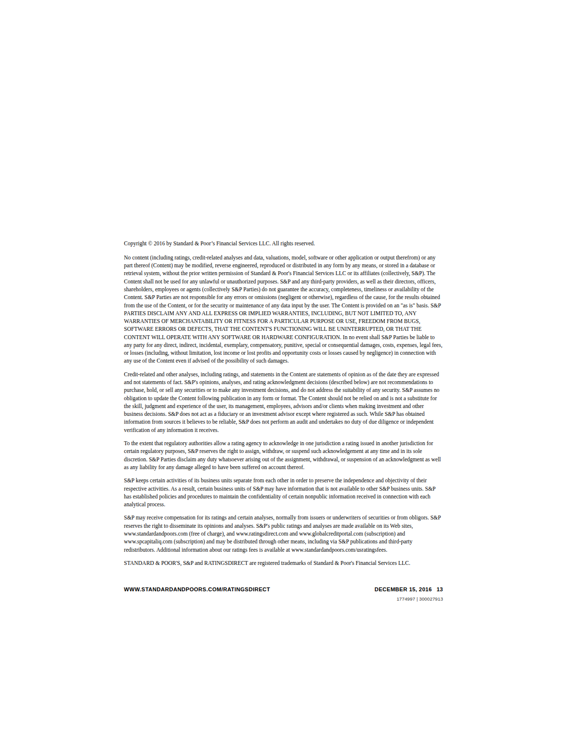Copyright © 2016 by Standard & Poor’s Financial Services LLC. All rights reserved.
No content (including ratings, credit-related analyses and data, valuations, model, software or other application or output therefrom) or any part thereof (Content) may be modified, reverse engineered, reproduced or distributed in any form by any means, or stored in a database or retrieval system, without the prior written permission of Standard & Poor's Financial Services LLC or its affiliates (collectively, S&P). The Content shall not be used for any unlawful or unauthorized purposes. S&P and any third-party providers, as well as their directors, officers, shareholders, employees or agents (collectively S&P Parties) do not guarantee the accuracy, completeness, timeliness or availability of the Content. S&P Parties are not responsible for any errors or omissions (negligent or otherwise), regardless of the cause, for the results obtained from the use of the Content, or for the security or maintenance of any data input by the user. The Content is provided on an "as is" basis. S&P PARTIES DISCLAIM ANY AND ALL EXPRESS OR IMPLIED WARRANTIES, INCLUDING, BUT NOT LIMITED TO, ANY WARRANTIES OF MERCHANTABILITY OR FITNESS FOR A PARTICULAR PURPOSE OR USE, FREEDOM FROM BUGS, SOFTWARE ERRORS OR DEFECTS, THAT THE CONTENT'S FUNCTIONING WILL BE UNINTERRUPTED, OR THAT THE CONTENT WILL OPERATE WITH ANY SOFTWARE OR HARDWARE CONFIGURATION. In no event shall S&P Parties be liable to any party for any direct, indirect, incidental, exemplary, compensatory, punitive, special or consequential damages, costs, expenses, legal fees, or losses (including, without limitation, lost income or lost profits and opportunity costs or losses caused by negligence) in connection with any use of the Content even if advised of the possibility of such damages.
Credit-related and other analyses, including ratings, and statements in the Content are statements of opinion as of the date they are expressed and not statements of fact. S&P's opinions, analyses, and rating acknowledgment decisions (described below) are not recommendations to purchase, hold, or sell any securities or to make any investment decisions, and do not address the suitability of any security. S&P assumes no obligation to update the Content following publication in any form or format. The Content should not be relied on and is not a substitute for the skill, judgment and experience of the user, its management, employees, advisors and/or clients when making investment and other business decisions. S&P does not act as a fiduciary or an investment advisor except where registered as such. While S&P has obtained information from sources it believes to be reliable, S&P does not perform an audit and undertakes no duty of due diligence or independent verification of any information it receives.
To the extent that regulatory authorities allow a rating agency to acknowledge in one jurisdiction a rating issued in another jurisdiction for certain regulatory purposes, S&P reserves the right to assign, withdraw, or suspend such acknowledgement at any time and in its sole discretion. S&P Parties disclaim any duty whatsoever arising out of the assignment, withdrawal, or suspension of an acknowledgment as well as any liability for any damage alleged to have been suffered on account thereof.
S&P keeps certain activities of its business units separate from each other in order to preserve the independence and objectivity of their respective activities. As a result, certain business units of S&P may have information that is not available to other S&P business units. S&P has established policies and procedures to maintain the confidentiality of certain nonpublic information received in connection with each analytical process.
S&P may receive compensation for its ratings and certain analyses, normally from issuers or underwriters of securities or from obligors. S&P reserves the right to disseminate its opinions and analyses. S&P's public ratings and analyses are made available on its Web sites, www.standardandpoors.com (free of charge), and www.ratingsdirect.com and www.globalcreditportal.com (subscription) and www.spcapitaliq.com (subscription) and may be distributed through other means, including via S&P publications and third-party redistributors. Additional information about our ratings fees is available at www.standardandpoors.com/usratingsfees.
STANDARD & POOR'S, S&P and RATINGSDIRECT are registered trademarks of Standard & Poor's Financial Services LLC.
WWW.STANDARDANDPOORS.COM/RATINGSDIRECT DECEMBER 15, 201613
1774997 | 300027913